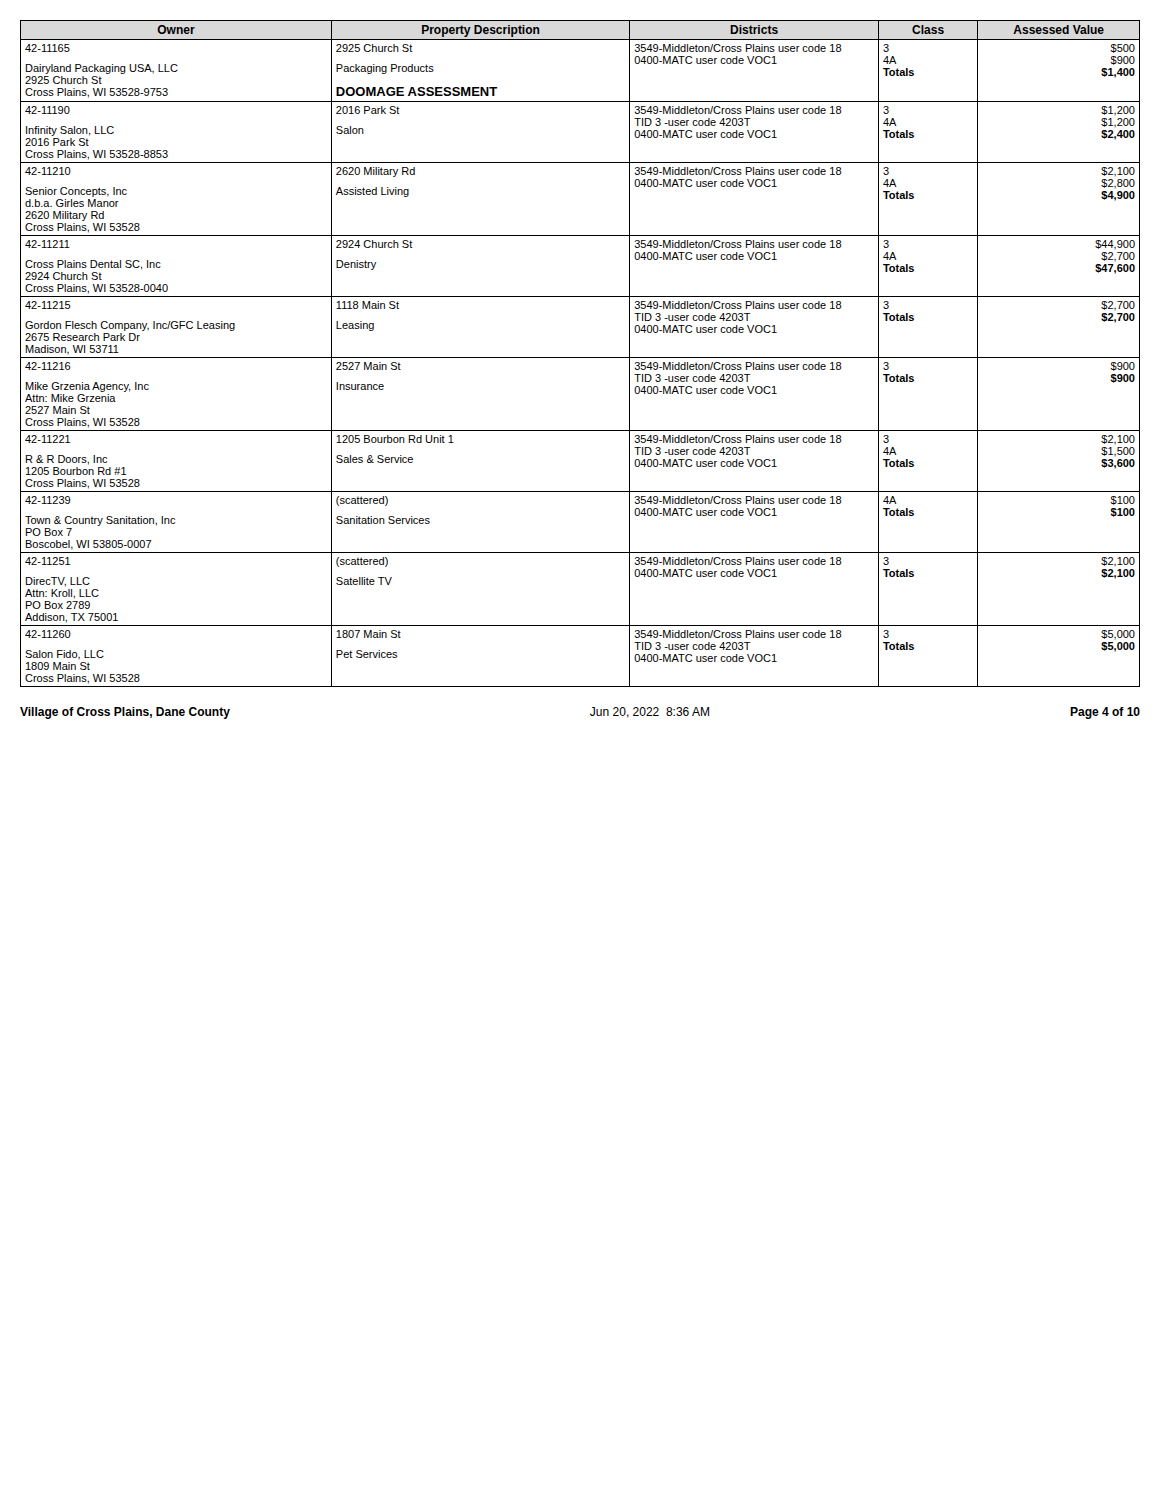| Owner | Property Description | Districts | Class | Assessed Value |
| --- | --- | --- | --- | --- |
| 42-11165 Dairyland Packaging USA, LLC 2925 Church St Cross Plains, WI 53528-9753 | 2925 Church St Packaging Products DOOMAGE ASSESSMENT | 3549-Middleton/Cross Plains user code 18 0400-MATC user code VOC1 | 3 4A Totals | $500 $900 $1,400 |
| 42-11190 Infinity Salon, LLC 2016 Park St Cross Plains, WI 53528-8853 | 2016 Park St Salon | 3549-Middleton/Cross Plains user code 18 TID 3 -user code 4203T 0400-MATC user code VOC1 | 3 4A Totals | $1,200 $1,200 $2,400 |
| 42-11210 Senior Concepts, Inc d.b.a. Girles Manor 2620 Military Rd Cross Plains, WI 53528 | 2620 Military Rd Assisted Living | 3549-Middleton/Cross Plains user code 18 0400-MATC user code VOC1 | 3 4A Totals | $2,100 $2,800 $4,900 |
| 42-11211 Cross Plains Dental SC, Inc 2924 Church St Cross Plains, WI 53528-0040 | 2924 Church St Denistry | 3549-Middleton/Cross Plains user code 18 0400-MATC user code VOC1 | 3 4A Totals | $44,900 $2,700 $47,600 |
| 42-11215 Gordon Flesch Company, Inc/GFC Leasing 2675 Research Park Dr Madison, WI 53711 | 1118 Main St Leasing | 3549-Middleton/Cross Plains user code 18 TID 3 -user code 4203T 0400-MATC user code VOC1 | 3 Totals | $2,700 $2,700 |
| 42-11216 Mike Grzenia Agency, Inc Attn: Mike Grzenia 2527 Main St Cross Plains, WI 53528 | 2527 Main St Insurance | 3549-Middleton/Cross Plains user code 18 TID 3 -user code 4203T 0400-MATC user code VOC1 | 3 Totals | $900 $900 |
| 42-11221 R & R Doors, Inc 1205 Bourbon Rd #1 Cross Plains, WI 53528 | 1205 Bourbon Rd Unit 1 Sales & Service | 3549-Middleton/Cross Plains user code 18 TID 3 -user code 4203T 0400-MATC user code VOC1 | 3 4A Totals | $2,100 $1,500 $3,600 |
| 42-11239 Town & Country Sanitation, Inc PO Box 7 Boscobel, WI 53805-0007 | (scattered) Sanitation Services | 3549-Middleton/Cross Plains user code 18 0400-MATC user code VOC1 | 4A Totals | $100 $100 |
| 42-11251 DirecTV, LLC Attn: Kroll, LLC PO Box 2789 Addison, TX 75001 | (scattered) Satellite TV | 3549-Middleton/Cross Plains user code 18 0400-MATC user code VOC1 | 3 Totals | $2,100 $2,100 |
| 42-11260 Salon Fido, LLC 1809 Main St Cross Plains, WI 53528 | 1807 Main St Pet Services | 3549-Middleton/Cross Plains user code 18 TID 3 -user code 4203T 0400-MATC user code VOC1 | 3 Totals | $5,000 $5,000 |
Village of Cross Plains, Dane County
Jun 20, 2022 8:36 AM
Page 4 of 10